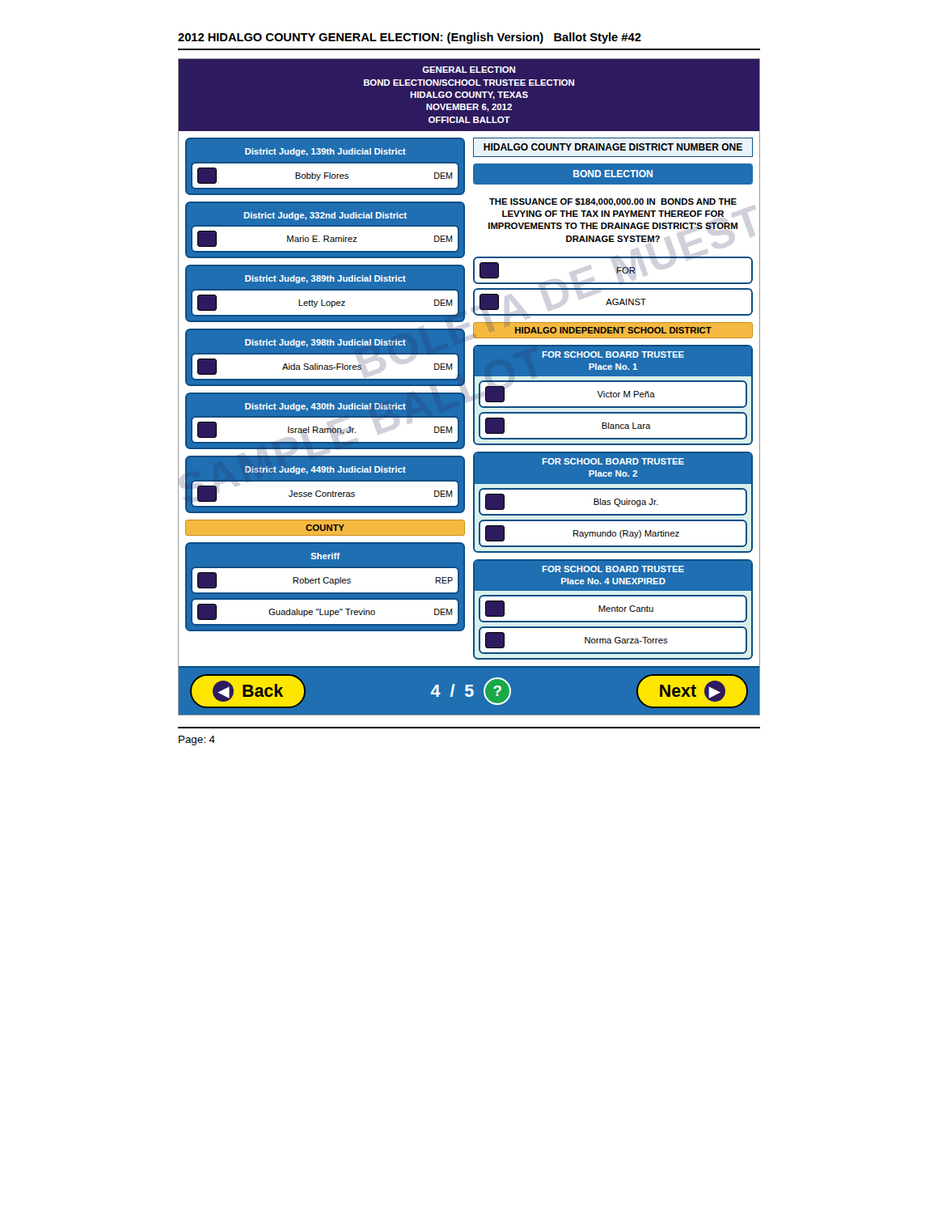2012 HIDALGO COUNTY GENERAL ELECTION: (English Version) Ballot Style #42
GENERAL ELECTION
BOND ELECTION/SCHOOL TRUSTEE ELECTION
HIDALGO COUNTY, TEXAS
NOVEMBER 6, 2012
OFFICIAL BALLOT
District Judge, 139th Judicial District
Bobby Flores DEM
District Judge, 332nd Judicial District
Mario E. Ramirez DEM
District Judge, 389th Judicial District
Letty Lopez DEM
District Judge, 398th Judicial District
Aida Salinas-Flores DEM
District Judge, 430th Judicial District
Israel Ramon, Jr. DEM
District Judge, 449th Judicial District
Jesse Contreras DEM
COUNTY
Sheriff
Robert Caples REP
Guadalupe "Lupe" Trevino DEM
HIDALGO COUNTY DRAINAGE DISTRICT NUMBER ONE
BOND ELECTION
THE ISSUANCE OF $184,000,000.00 IN BONDS AND THE LEVYING OF THE TAX IN PAYMENT THEREOF FOR IMPROVEMENTS TO THE DRAINAGE DISTRICT'S STORM DRAINAGE SYSTEM?
FOR
AGAINST
HIDALGO INDEPENDENT SCHOOL DISTRICT
FOR SCHOOL BOARD TRUSTEE
Place No. 1
Victor M Peña
Blanca Lara
FOR SCHOOL BOARD TRUSTEE
Place No. 2
Blas Quiroga Jr.
Raymundo (Ray) Martinez
FOR SCHOOL BOARD TRUSTEE
Place No. 4 UNEXPIRED
Mentor Cantu
Norma Garza-Torres
◀Back
4/5 ?
Next▶
SAMPLE BALLOT
BOLETA DE MUESTRA
Page: 4